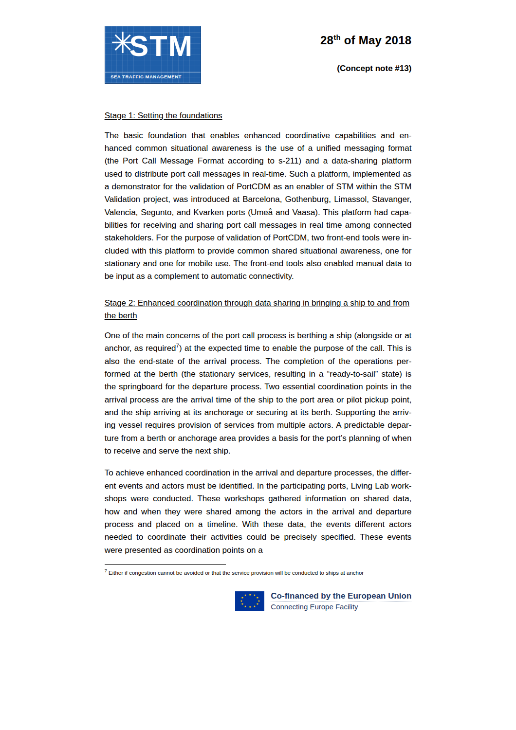✳
STM
Sea Traffic Management
28th of May 2018
(Concept note #13)
Stage 1: Setting the foundations
The basic foundation that enables enhanced coordinative capabilities and enhanced common situational awareness is the use of a unified messaging format (the Port Call Message Format according to s-211) and a data-sharing platform used to distribute port call messages in real-time. Such a platform, implemented as a demonstrator for the validation of PortCDM as an enabler of STM within the STM Validation project, was introduced at Barcelona, Gothenburg, Limassol, Stavanger, Valencia, Segunto, and Kvarken ports (Umeå and Vaasa). This platform had capabilities for receiving and sharing port call messages in real time among connected stakeholders. For the purpose of validation of PortCDM, two front-end tools were included with this platform to provide common shared situational awareness, one for stationary and one for mobile use. The front-end tools also enabled manual data to be input as a complement to automatic connectivity.
Stage 2: Enhanced coordination through data sharing in bringing a ship to and from the berth
One of the main concerns of the port call process is berthing a ship (alongside or at anchor, as required7) at the expected time to enable the purpose of the call. This is also the end-state of the arrival process. The completion of the operations performed at the berth (the stationary services, resulting in a “ready-to-sail” state) is the springboard for the departure process. Two essential coordination points in the arrival process are the arrival time of the ship to the port area or pilot pickup point, and the ship arriving at its anchorage or securing at its berth. Supporting the arriving vessel requires provision of services from multiple actors. A predictable departure from a berth or anchorage area provides a basis for the port’s planning of when to receive and serve the next ship.
To achieve enhanced coordination in the arrival and departure processes, the different events and actors must be identified. In the participating ports, Living Lab workshops were conducted. These workshops gathered information on shared data, how and when they were shared among the actors in the arrival and departure process and placed on a timeline. With these data, the events different actors needed to coordinate their activities could be precisely specified. These events were presented as coordination points on a
7 Either if congestion cannot be avoided or that the service provision will be conducted to ships at anchor
★ ★ ★ ★ ★ ★ ★ ★ ★ ★ ★ ★
Co-financed by the European Union
Connecting Europe Facility